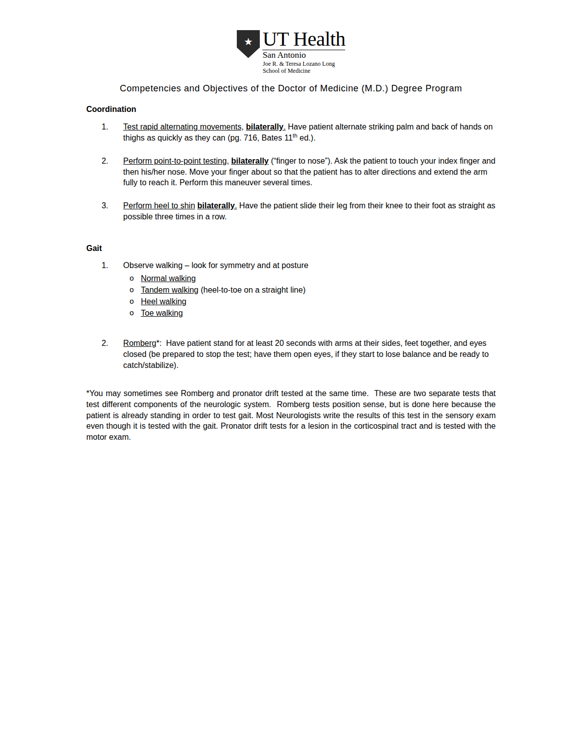UT Health
San Antonio
Joe R. & Teresa Lozano Long
School of Medicine
Competencies and Objectives of the Doctor of Medicine (M.D.) Degree Program
Coordination
Test rapid alternating movements, bilaterally. Have patient alternate striking palm and back of hands on thighs as quickly as they can (pg. 716, Bates 11th ed.).
Perform point-to-point testing, bilaterally (“finger to nose”). Ask the patient to touch your index finger and then his/her nose. Move your finger about so that the patient has to alter directions and extend the arm fully to reach it. Perform this maneuver several times.
Perform heel to shin bilaterally. Have the patient slide their leg from their knee to their foot as straight as possible three times in a row.
Gait
Observe walking – look for symmetry and at posture
Normal walking
Tandem walking (heel-to-toe on a straight line)
Heel walking
Toe walking
Romberg*: Have patient stand for at least 20 seconds with arms at their sides, feet together, and eyes closed (be prepared to stop the test; have them open eyes, if they start to lose balance and be ready to catch/stabilize).
*You may sometimes see Romberg and pronator drift tested at the same time. These are two separate tests that test different components of the neurologic system. Romberg tests position sense, but is done here because the patient is already standing in order to test gait. Most Neurologists write the results of this test in the sensory exam even though it is tested with the gait. Pronator drift tests for a lesion in the corticospinal tract and is tested with the motor exam.